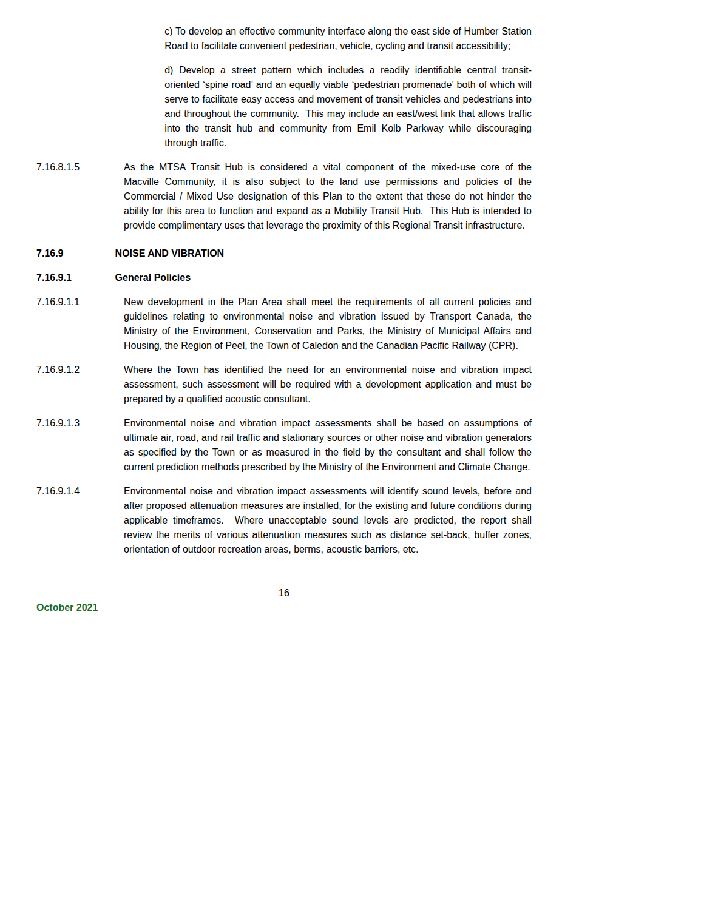c) To develop an effective community interface along the east side of Humber Station Road to facilitate convenient pedestrian, vehicle, cycling and transit accessibility;
d) Develop a street pattern which includes a readily identifiable central transit-oriented ‘spine road’ and an equally viable ‘pedestrian promenade’ both of which will serve to facilitate easy access and movement of transit vehicles and pedestrians into and throughout the community. This may include an east/west link that allows traffic into the transit hub and community from Emil Kolb Parkway while discouraging through traffic.
7.16.8.1.5
As the MTSA Transit Hub is considered a vital component of the mixed-use core of the Macville Community, it is also subject to the land use permissions and policies of the Commercial / Mixed Use designation of this Plan to the extent that these do not hinder the ability for this area to function and expand as a Mobility Transit Hub. This Hub is intended to provide complimentary uses that leverage the proximity of this Regional Transit infrastructure.
7.16.9
NOISE AND VIBRATION
7.16.9.1
General Policies
7.16.9.1.1
New development in the Plan Area shall meet the requirements of all current policies and guidelines relating to environmental noise and vibration issued by Transport Canada, the Ministry of the Environment, Conservation and Parks, the Ministry of Municipal Affairs and Housing, the Region of Peel, the Town of Caledon and the Canadian Pacific Railway (CPR).
7.16.9.1.2
Where the Town has identified the need for an environmental noise and vibration impact assessment, such assessment will be required with a development application and must be prepared by a qualified acoustic consultant.
7.16.9.1.3
Environmental noise and vibration impact assessments shall be based on assumptions of ultimate air, road, and rail traffic and stationary sources or other noise and vibration generators as specified by the Town or as measured in the field by the consultant and shall follow the current prediction methods prescribed by the Ministry of the Environment and Climate Change.
7.16.9.1.4
Environmental noise and vibration impact assessments will identify sound levels, before and after proposed attenuation measures are installed, for the existing and future conditions during applicable timeframes. Where unacceptable sound levels are predicted, the report shall review the merits of various attenuation measures such as distance set-back, buffer zones, orientation of outdoor recreation areas, berms, acoustic barriers, etc.
16
October 2021